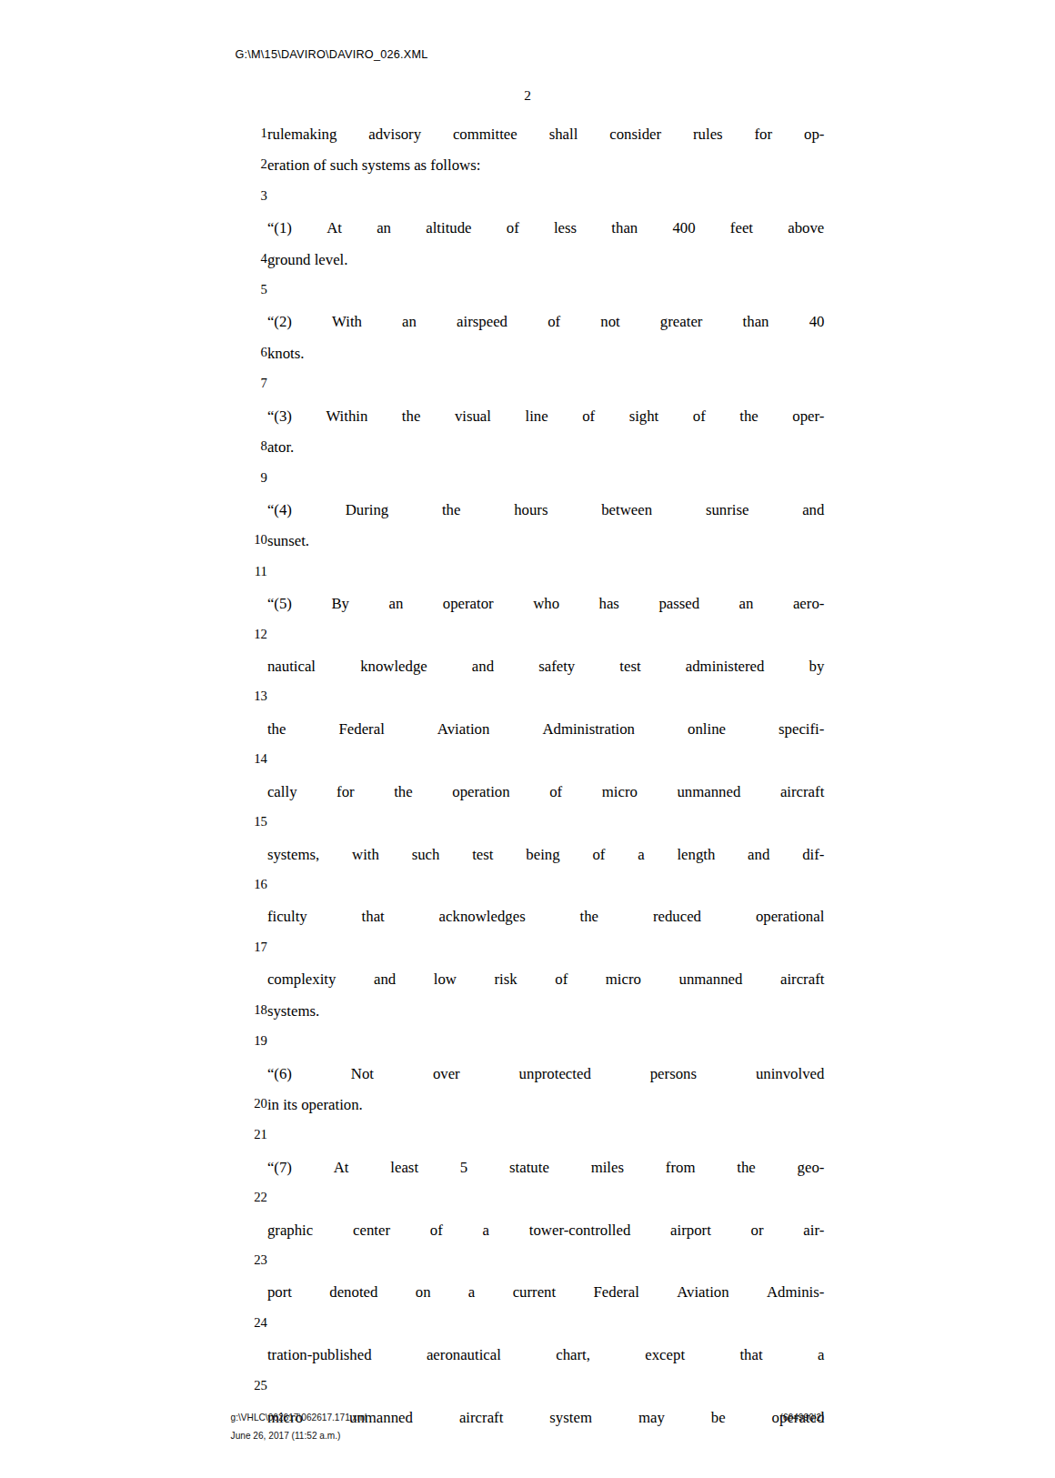G:\M\15\DAVIRO\DAVIRO_026.XML
2
| 1 | rulemaking advisory committee shall consider rules for op- |
| 2 | eration of such systems as follows: |
| 3 | “(1) At an altitude of less than 400 feet above |
| 4 | ground level. |
| 5 | “(2) With an airspeed of not greater than 40 |
| 6 | knots. |
| 7 | “(3) Within the visual line of sight of the oper- |
| 8 | ator. |
| 9 | “(4) During the hours between sunrise and |
| 10 | sunset. |
| 11 | “(5) By an operator who has passed an aero- |
| 12 | nautical knowledge and safety test administered by |
| 13 | the Federal Aviation Administration online specifi- |
| 14 | cally for the operation of micro unmanned aircraft |
| 15 | systems, with such test being of a length and dif- |
| 16 | ficulty that acknowledges the reduced operational |
| 17 | complexity and low risk of micro unmanned aircraft |
| 18 | systems. |
| 19 | “(6) Not over unprotected persons uninvolved |
| 20 | in its operation. |
| 21 | “(7) At least 5 statute miles from the geo- |
| 22 | graphic center of a tower-controlled airport or air- |
| 23 | port denoted on a current Federal Aviation Adminis- |
| 24 | tration-published aeronautical chart, except that a |
| 25 | micro unmanned aircraft system may be operated |
g:\VHLC\062617\062617.171.xml (664990|2)
June 26, 2017 (11:52 a.m.)